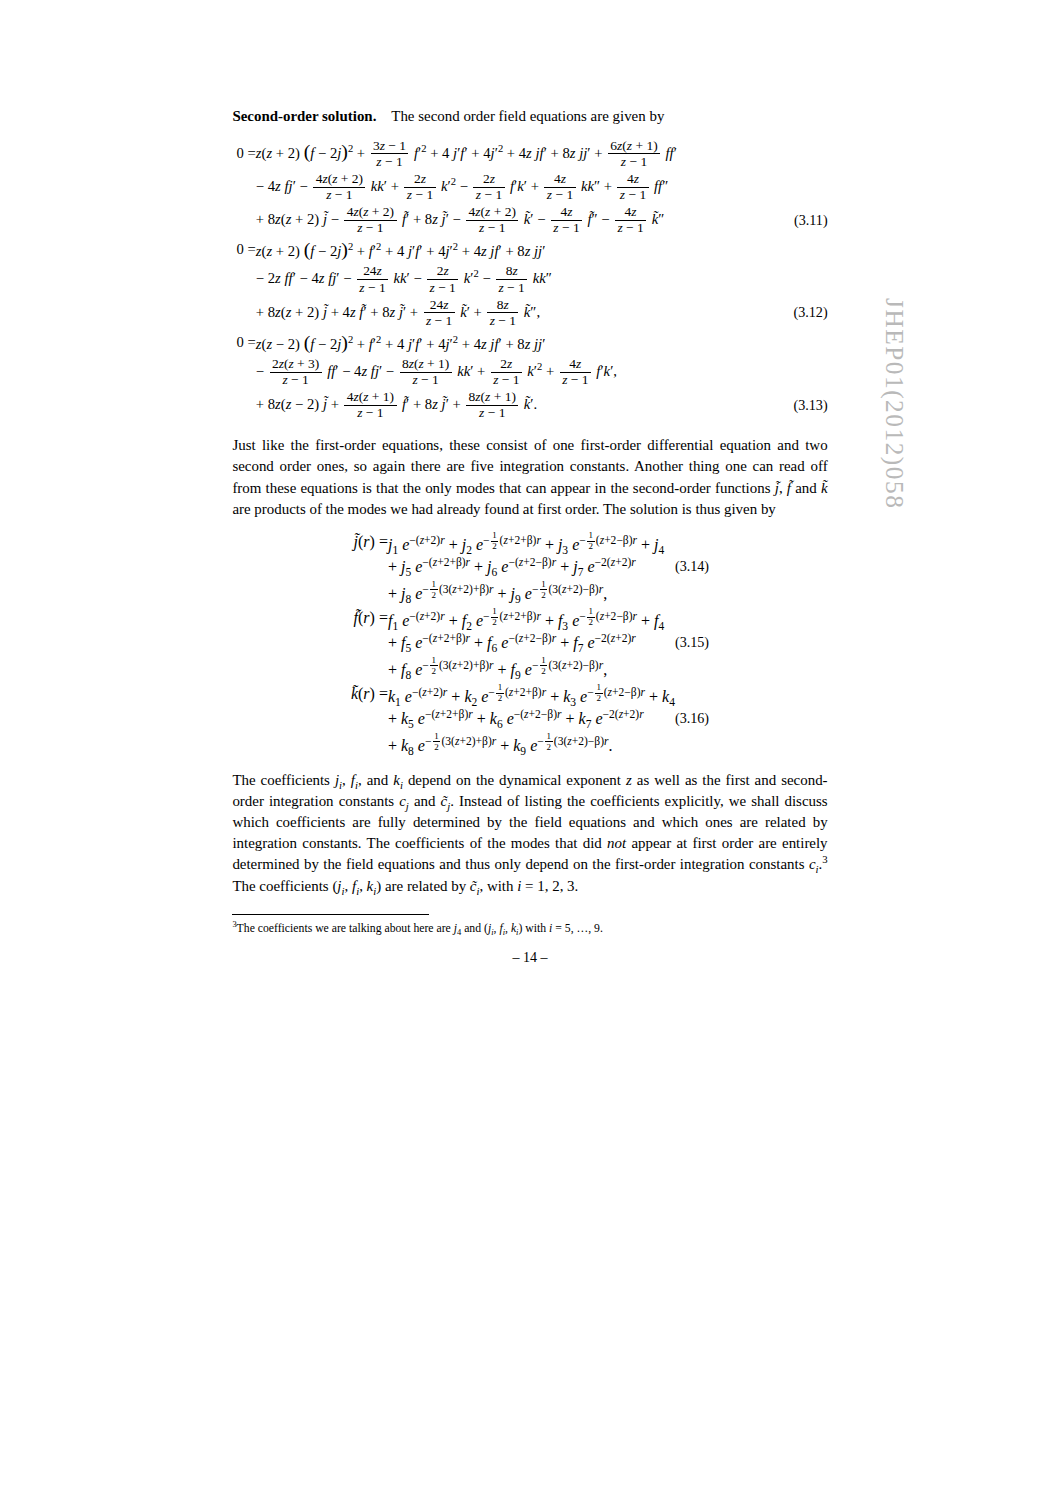JHEP01(2012)058
Second-order solution. The second order field equations are given by
| 0 = | z ( z + 2) ( f − 2 j ) 2 + 3 z − 1 z − 1 f ′ 2 + 4 j ′ f ′ + 4 j ′ 2 + 4 z jf ′ + 8 z jj ′ + 6 z ( z + 1) z − 1 ff ′ | |
| | − 4 z fj ′ − 4 z ( z + 2) z − 1 kk ′ + 2 z z − 1 k ′ 2 − 2 z z − 1 f ′ k ′ + 4 z z − 1 kk ″ + 4 z z − 1 ff ″ | |
| | + 8 z ( z + 2) j̃ − 4 z ( z + 2) z − 1 f̃ ′ + 8 z j̃ ′ − 4 z ( z + 2) z − 1 k̃ ′ − 4 z z − 1 f̃ ″ − 4 z z − 1 k̃ ″ | (3.11) |
| 0 = | z ( z + 2) ( f − 2 j ) 2 + f ′ 2 + 4 j ′ f ′ + 4 j ′ 2 + 4 z jf ′ + 8 z jj ′ | |
| | − 2 z ff ′ − 4 z fj ′ − 24 z z − 1 kk ′ − 2 z z − 1 k ′ 2 − 8 z z − 1 kk ″ | |
| | + 8 z ( z + 2) j̃ + 4 z f̃ ′ + 8 z j̃ ′ + 24 z z − 1 k̃ ′ + 8 z z − 1 k̃ ″, | (3.12) |
| 0 = | z ( z − 2) ( f − 2 j ) 2 + f ′ 2 + 4 j ′ f ′ + 4 j ′ 2 + 4 z jf ′ + 8 z jj ′ | |
| | − 2 z ( z + 3) z − 1 ff ′ − 4 z fj ′ − 8 z ( z + 1) z − 1 kk ′ + 2 z z − 1 k ′ 2 + 4 z z − 1 f ′ k ′, | |
| | + 8 z ( z − 2) j̃ + 4 z ( z + 1) z − 1 f̃ ′ + 8 z j̃ ′ + 8 z ( z + 1) z − 1 k̃ ′. | (3.13) |
Just like the first-order equations, these consist of one first-order differential equation and two second order ones, so again there are five integration constants. Another thing one can read off from these equations is that the only modes that can appear in the second-order functions j̃, f̃ and k̃ are products of the modes we had already found at first order. The solution is thus given by
| j̃ ( r ) = | j 1 e −( z +2) r + j 2 e − 1 2 ( z +2+β) r + j 3 e − 1 2 ( z +2−β) r + j 4 | |
| | + j 5 e −( z +2+β) r + j 6 e −( z +2−β) r + j 7 e −2( z +2) r | (3.14) |
| | + j 8 e − 1 2 (3( z +2)+β) r + j 9 e − 1 2 (3( z +2)−β) r , | |
| f̃ ( r ) = | f 1 e −( z +2) r + f 2 e − 1 2 ( z +2+β) r + f 3 e − 1 2 ( z +2−β) r + f 4 | |
| | + f 5 e −( z +2+β) r + f 6 e −( z +2−β) r + f 7 e −2( z +2) r | (3.15) |
| | + f 8 e − 1 2 (3( z +2)+β) r + f 9 e − 1 2 (3( z +2)−β) r , | |
| k̃ ( r ) = | k 1 e −( z +2) r + k 2 e − 1 2 ( z +2+β) r + k 3 e − 1 2 ( z +2−β) r + k 4 | |
| | + k 5 e −( z +2+β) r + k 6 e −( z +2−β) r + k 7 e −2( z +2) r | (3.16) |
| | + k 8 e − 1 2 (3( z +2)+β) r + k 9 e − 1 2 (3( z +2)−β) r . | |
The coefficients ji, fi, and ki depend on the dynamical exponent z as well as the first and second-order integration constants cj and c̃j. Instead of listing the coefficients explicitly, we shall discuss which coefficients are fully determined by the field equations and which ones are related by integration constants. The coefficients of the modes that did not appear at first order are entirely determined by the field equations and thus only depend on the first-order integration constants ci.3 The coefficients (ji, fi, ki) are related by c̃i, with i = 1, 2, 3.
3 The coefficients we are talking about here are j4 and (ji, fi, ki) with i = 5, …, 9.
– 14 –